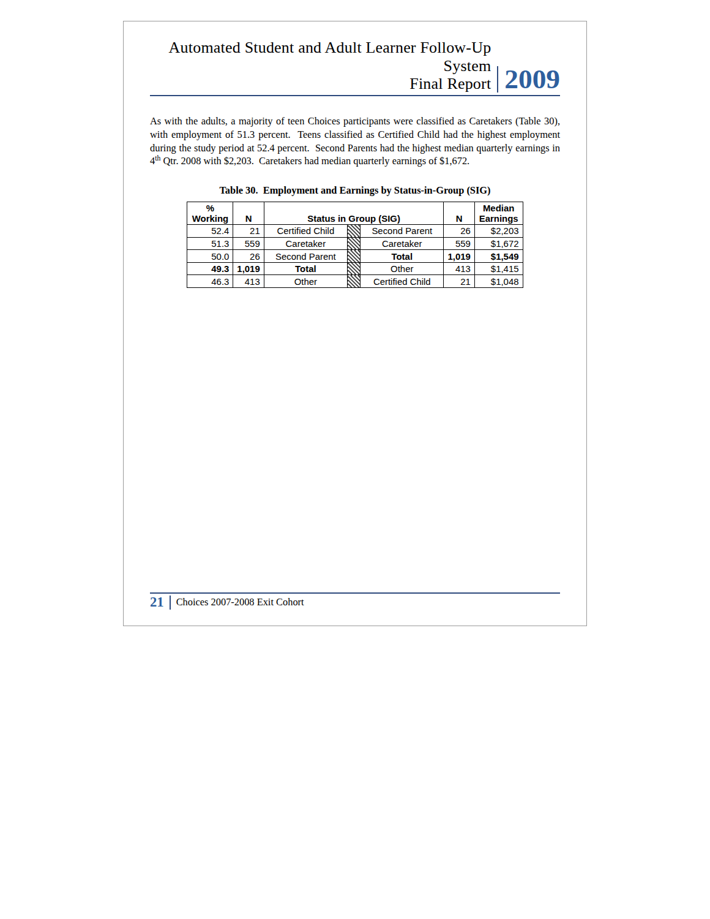Automated Student and Adult Learner Follow-Up System
Final Report
2009
As with the adults, a majority of teen Choices participants were classified as Caretakers (Table 30), with employment of 51.3 percent. Teens classified as Certified Child had the highest employment during the study period at 52.4 percent. Second Parents had the highest median quarterly earnings in 4th Qtr. 2008 with $2,203. Caretakers had median quarterly earnings of $1,672.
Table 30. Employment and Earnings by Status-in-Group (SIG)
| % Working | N | Status in Group (SIG) | N | Median Earnings |
| --- | --- | --- | --- | --- |
| 52.4 | 21 | Certified Child | | Second Parent | 26 | $2,203 |
| 51.3 | 559 | Caretaker | | Caretaker | 559 | $1,672 |
| 50.0 | 26 | Second Parent | | Total | 1,019 | $1,549 |
| 49.3 | 1,019 | Total | | Other | 413 | $1,415 |
| 46.3 | 413 | Other | | Certified Child | 21 | $1,048 |
21
Choices 2007-2008 Exit Cohort